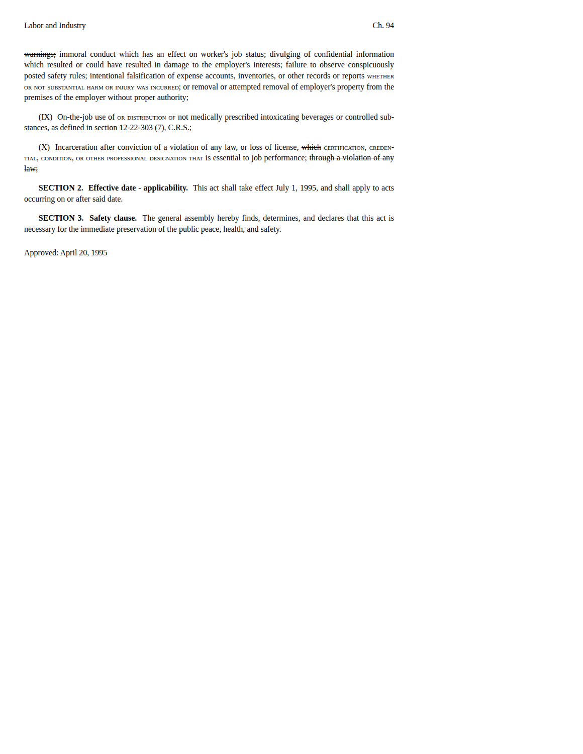Labor and Industry
Ch. 94
warnings; immoral conduct which has an effect on worker's job status; divulging of confidential information which resulted or could have resulted in damage to the employer's interests; failure to observe conspicuously posted safety rules; intentional falsification of expense accounts, inventories, or other records or reports whether or not substantial harm or injury was incurred; or removal or attempted removal of employer's property from the premises of the employer without proper authority;
(IX) On-the-job use of or distribution of not medically prescribed intoxicating beverages or controlled substances, as defined in section 12-22-303 (7), C.R.S.;
(X) Incarceration after conviction of a violation of any law, or loss of license, which certification, credential, condition, or other professional designation that is essential to job performance; through a violation of any law;
SECTION 2. Effective date - applicability. This act shall take effect July 1, 1995, and shall apply to acts occurring on or after said date.
SECTION 3. Safety clause. The general assembly hereby finds, determines, and declares that this act is necessary for the immediate preservation of the public peace, health, and safety.
Approved: April 20, 1995